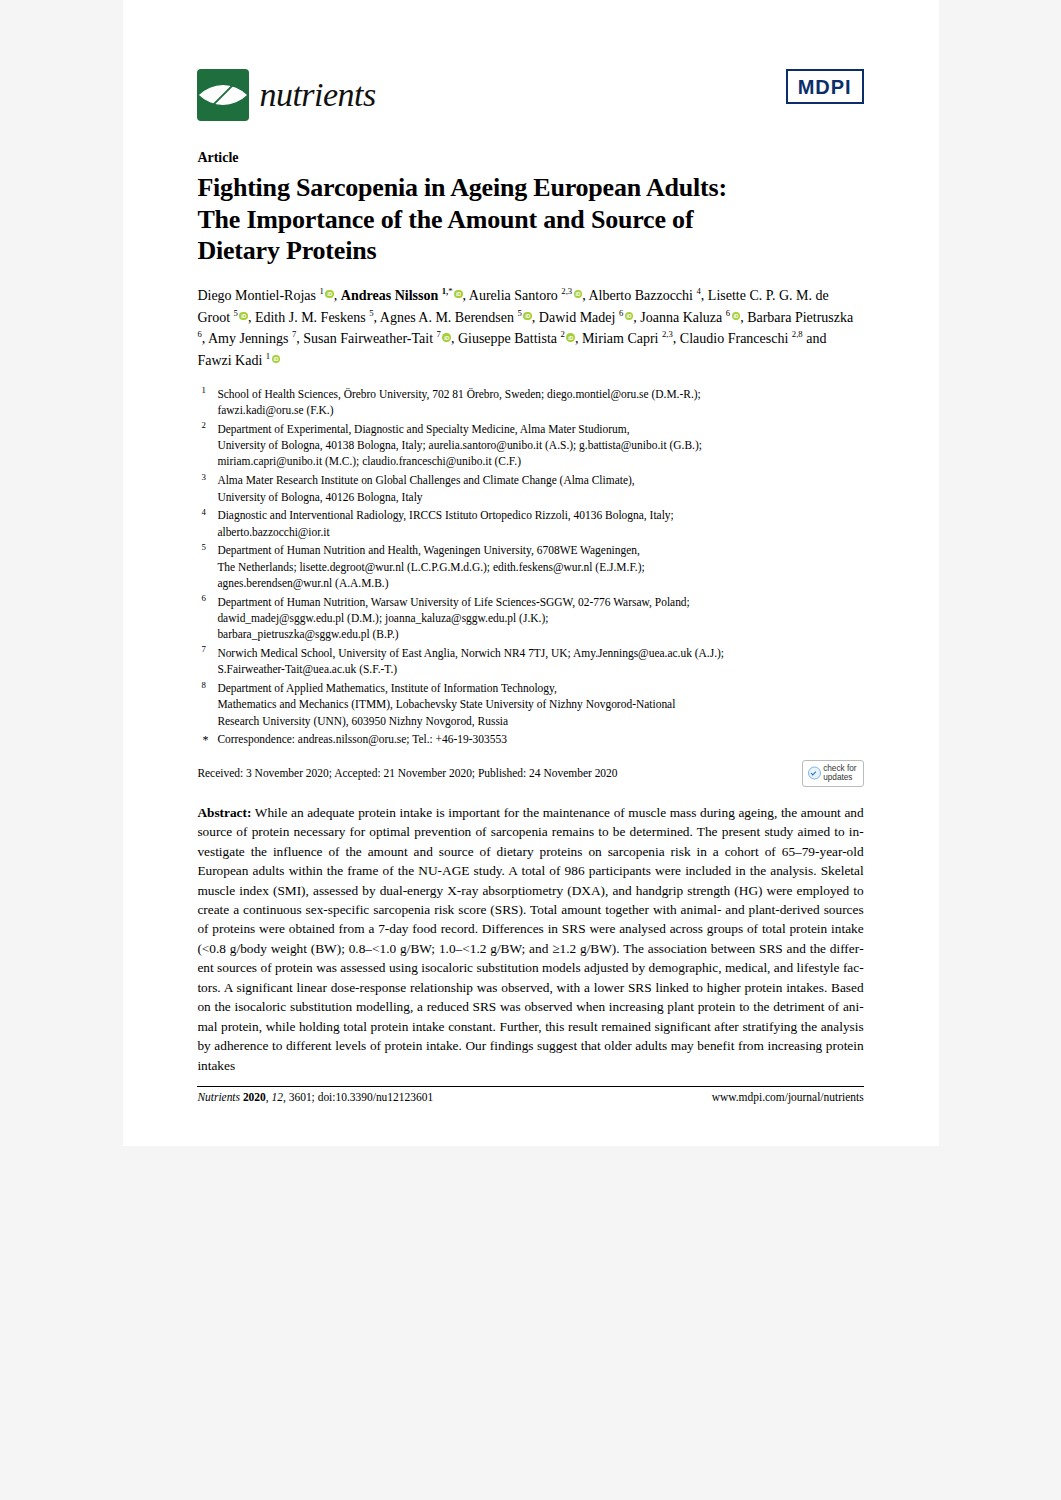nutrients
MDPI
Article
Fighting Sarcopenia in Ageing European Adults:
The Importance of the Amount and Source of
Dietary Proteins
Diego Montiel-Rojas 1 , Andreas Nilsson 1,* , Aurelia Santoro 2,3 , Alberto Bazzocchi 4, Lisette C. P. G. M. de Groot 5 , Edith J. M. Feskens 5, Agnes A. M. Berendsen 5 , Dawid Madej 6 , Joanna Kaluza 6 , Barbara Pietruszka 6, Amy Jennings 7, Susan Fairweather-Tait 7 , Giuseppe Battista 2 , Miriam Capri 2,3, Claudio Franceschi 2,8 and Fawzi Kadi 1
School of Health Sciences, Örebro University, 702 81 Örebro, Sweden; diego.montiel@oru.se (D.M.-R.);
fawzi.kadi@oru.se (F.K.)
Department of Experimental, Diagnostic and Specialty Medicine, Alma Mater Studiorum,
University of Bologna, 40138 Bologna, Italy; aurelia.santoro@unibo.it (A.S.); g.battista@unibo.it (G.B.);
miriam.capri@unibo.it (M.C.); claudio.franceschi@unibo.it (C.F.)
Alma Mater Research Institute on Global Challenges and Climate Change (Alma Climate),
University of Bologna, 40126 Bologna, Italy
Diagnostic and Interventional Radiology, IRCCS Istituto Ortopedico Rizzoli, 40136 Bologna, Italy;
alberto.bazzocchi@ior.it
Department of Human Nutrition and Health, Wageningen University, 6708WE Wageningen,
The Netherlands; lisette.degroot@wur.nl (L.C.P.G.M.d.G.); edith.feskens@wur.nl (E.J.M.F.);
agnes.berendsen@wur.nl (A.A.M.B.)
Department of Human Nutrition, Warsaw University of Life Sciences-SGGW, 02-776 Warsaw, Poland;
dawid_madej@sggw.edu.pl (D.M.); joanna_kaluza@sggw.edu.pl (J.K.);
barbara_pietruszka@sggw.edu.pl (B.P.)
Norwich Medical School, University of East Anglia, Norwich NR4 7TJ, UK; Amy.Jennings@uea.ac.uk (A.J.);
S.Fairweather-Tait@uea.ac.uk (S.F.-T.)
Department of Applied Mathematics, Institute of Information Technology,
Mathematics and Mechanics (ITMM), Lobachevsky State University of Nizhny Novgorod-National
Research University (UNN), 603950 Nizhny Novgorod, Russia
Correspondence: andreas.nilsson@oru.se; Tel.: +46-19-303553
Received: 3 November 2020; Accepted: 21 November 2020; Published: 24 November 2020
check for updates
Abstract: While an adequate protein intake is important for the maintenance of muscle mass during ageing, the amount and source of protein necessary for optimal prevention of sarcopenia remains to be determined. The present study aimed to investigate the influence of the amount and source of dietary proteins on sarcopenia risk in a cohort of 65–79-year-old European adults within the frame of the NU-AGE study. A total of 986 participants were included in the analysis. Skeletal muscle index (SMI), assessed by dual-energy X-ray absorptiometry (DXA), and handgrip strength (HG) were employed to create a continuous sex-specific sarcopenia risk score (SRS). Total amount together with animal- and plant-derived sources of proteins were obtained from a 7-day food record. Differences in SRS were analysed across groups of total protein intake (<0.8 g/body weight (BW); 0.8–<1.0 g/BW; 1.0–<1.2 g/BW; and ≥1.2 g/BW). The association between SRS and the different sources of protein was assessed using isocaloric substitution models adjusted by demographic, medical, and lifestyle factors. A significant linear dose-response relationship was observed, with a lower SRS linked to higher protein intakes. Based on the isocaloric substitution modelling, a reduced SRS was observed when increasing plant protein to the detriment of animal protein, while holding total protein intake constant. Further, this result remained significant after stratifying the analysis by adherence to different levels of protein intake. Our findings suggest that older adults may benefit from increasing protein intakes
Nutrients 2020, 12, 3601; doi:10.3390/nu12123601
www.mdpi.com/journal/nutrients